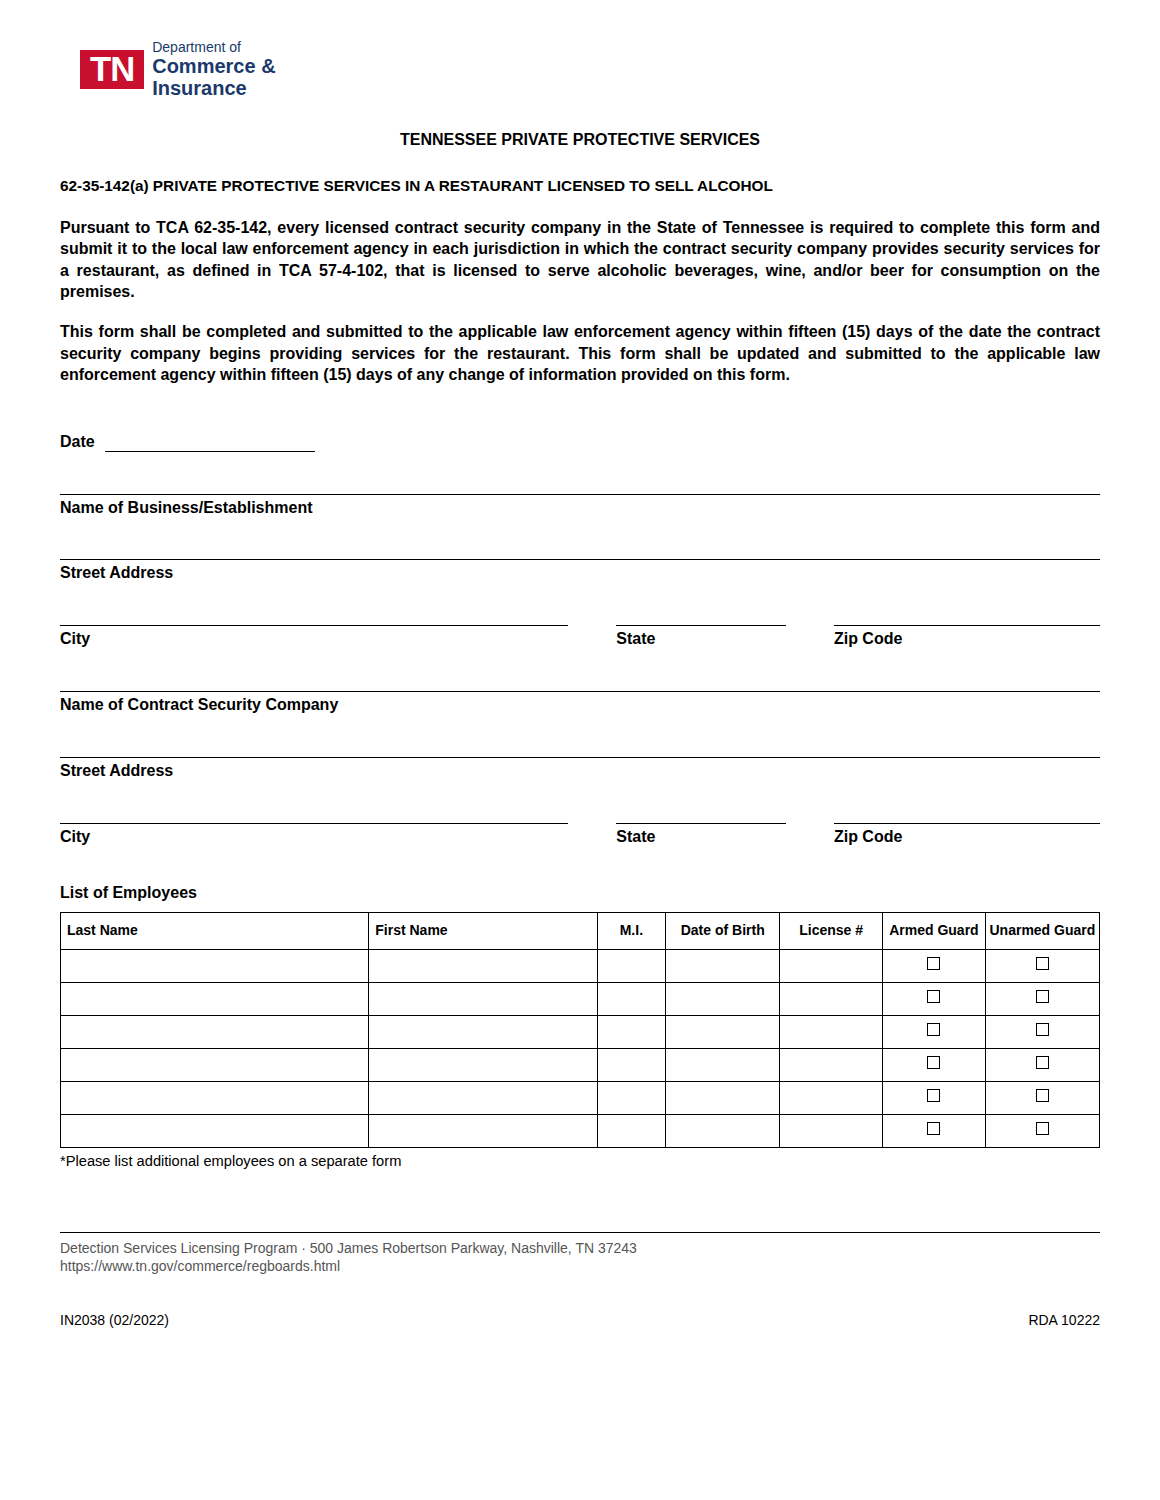TN
Department of
Commerce &
Insurance
TENNESSEE PRIVATE PROTECTIVE SERVICES
62-35-142(a) PRIVATE PROTECTIVE SERVICES IN A RESTAURANT LICENSED TO SELL ALCOHOL
Pursuant to TCA 62-35-142, every licensed contract security company in the State of Tennessee is required to complete this form and submit it to the local law enforcement agency in each jurisdiction in which the contract security company provides security services for a restaurant, as defined in TCA 57-4-102, that is licensed to serve alcoholic beverages, wine, and/or beer for consumption on the premises.
This form shall be completed and submitted to the applicable law enforcement agency within fifteen (15) days of the date the contract security company begins providing services for the restaurant. This form shall be updated and submitted to the applicable law enforcement agency within fifteen (15) days of any change of information provided on this form.
Date
Name of Business/Establishment
Street Address
| City | | State | | Zip Code |
Name of Contract Security Company
Street Address
| City | | State | | Zip Code |
List of Employees
| Last Name | First Name | M.I. | Date of Birth | License # | Armed Guard | Unarmed Guard |
| --- | --- | --- | --- | --- | --- | --- |
*Please list additional employees on a separate form
Detection Services Licensing Program · 500 James Robertson Parkway, Nashville, TN 37243
https://www.tn.gov/commerce/regboards.html
IN2038 (02/2022) RDA 10222